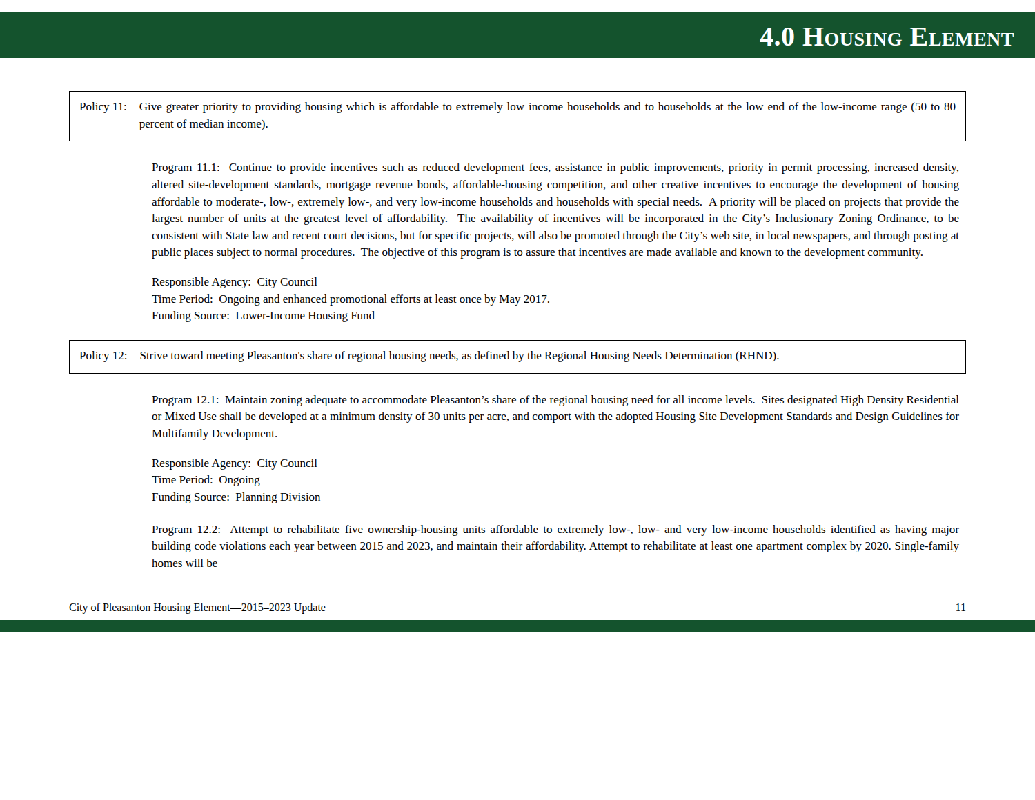4.0 Housing Element
Policy 11:
Give greater priority to providing housing which is affordable to extremely low income households and to households at the low end of the low-income range (50 to 80 percent of median income).
Program 11.1: Continue to provide incentives such as reduced development fees, assistance in public improvements, priority in permit processing, increased density, altered site-development standards, mortgage revenue bonds, affordable-housing competition, and other creative incentives to encourage the development of housing affordable to moderate-, low-, extremely low-, and very low-income households and households with special needs. A priority will be placed on projects that provide the largest number of units at the greatest level of affordability. The availability of incentives will be incorporated in the City’s Inclusionary Zoning Ordinance, to be consistent with State law and recent court decisions, but for specific projects, will also be promoted through the City’s web site, in local newspapers, and through posting at public places subject to normal procedures. The objective of this program is to assure that incentives are made available and known to the development community.
Responsible Agency: City Council
Time Period: Ongoing and enhanced promotional efforts at least once by May 2017.
Funding Source: Lower-Income Housing Fund
Policy 12:
Strive toward meeting Pleasanton's share of regional housing needs, as defined by the Regional Housing Needs Determination (RHND).
Program 12.1: Maintain zoning adequate to accommodate Pleasanton’s share of the regional housing need for all income levels. Sites designated High Density Residential or Mixed Use shall be developed at a minimum density of 30 units per acre, and comport with the adopted Housing Site Development Standards and Design Guidelines for Multifamily Development.
Responsible Agency: City Council
Time Period: Ongoing
Funding Source: Planning Division
Program 12.2: Attempt to rehabilitate five ownership-housing units affordable to extremely low-, low- and very low-income households identified as having major building code violations each year between 2015 and 2023, and maintain their affordability. Attempt to rehabilitate at least one apartment complex by 2020. Single-family homes will be
City of Pleasanton Housing Element—2015–2023 Update 11